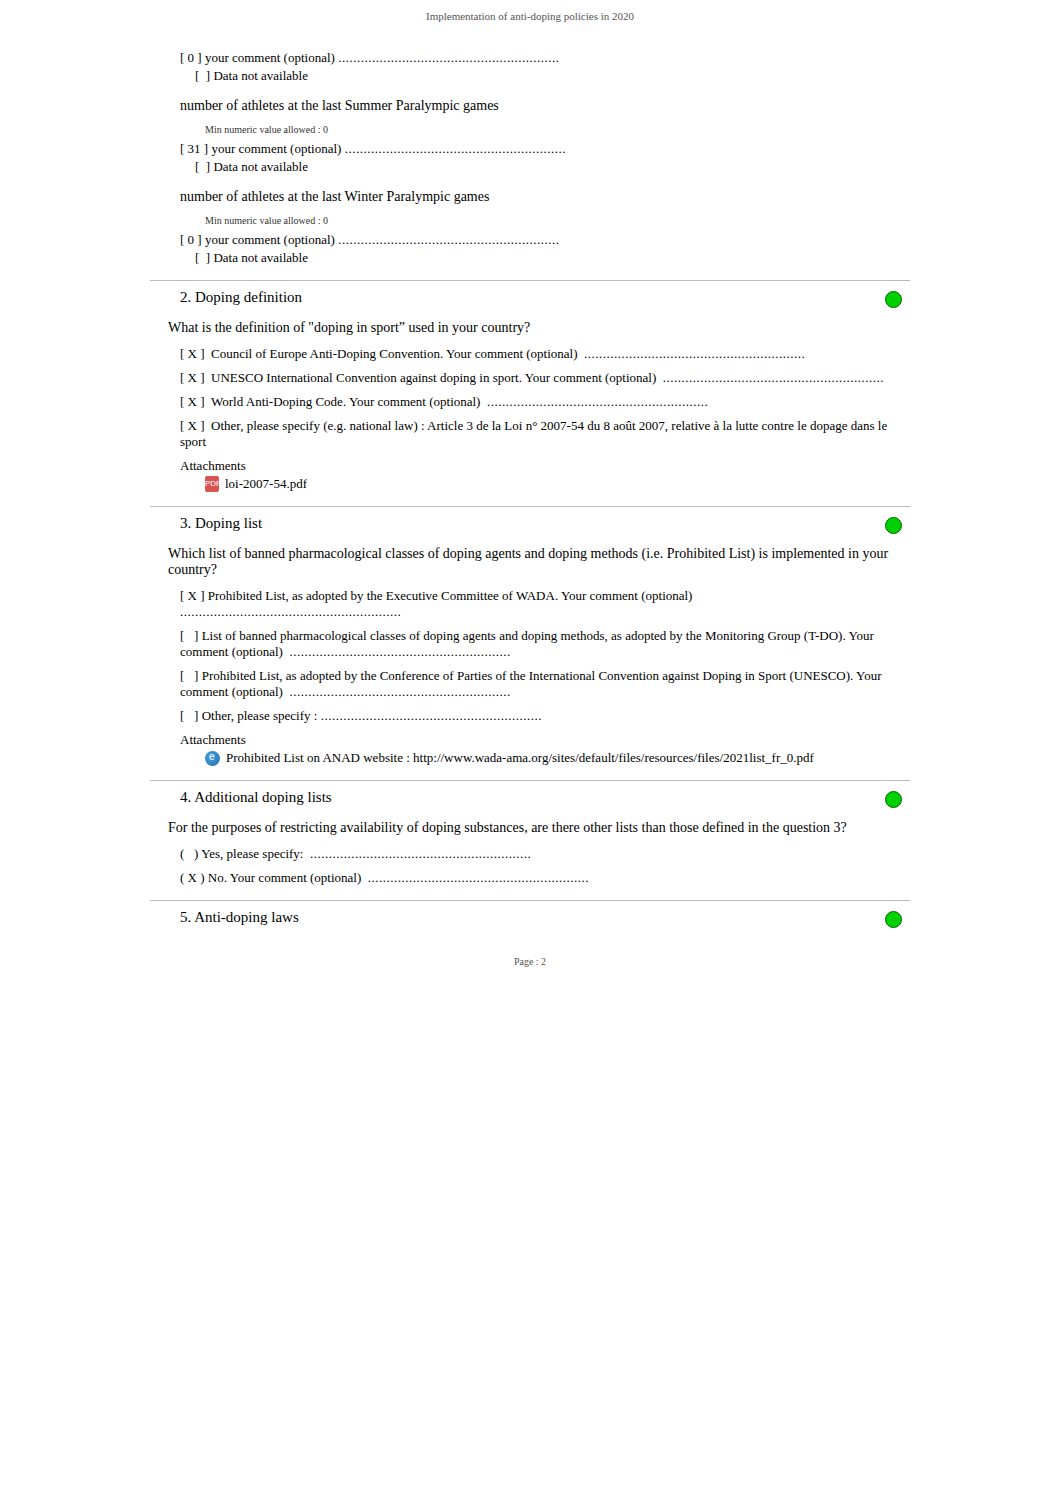Implementation of anti-doping policies in 2020
[ 0 ] your comment (optional) ...........................................................
[ ] Data not available
number of athletes at the last Summer Paralympic games
Min numeric value allowed : 0
[ 31 ] your comment (optional) ...........................................................
[ ] Data not available
number of athletes at the last Winter Paralympic games
Min numeric value allowed : 0
[ 0 ] your comment (optional) ...........................................................
[ ] Data not available
2. Doping definition
What is the definition of "doping in sport” used in your country?
[ X ] Council of Europe Anti-Doping Convention. Your comment (optional) ...........................................................
[ X ] UNESCO International Convention against doping in sport. Your comment (optional) ...........................................................
[ X ] World Anti-Doping Code. Your comment (optional) ...........................................................
[ X ] Other, please specify (e.g. national law) : Article 3 de la Loi n° 2007-54 du 8 août 2007, relative à la lutte contre le dopage dans le sport
Attachments
PDF loi-2007-54.pdf
3. Doping list
Which list of banned pharmacological classes of doping agents and doping methods (i.e. Prohibited List) is implemented in your country?
[ X ] Prohibited List, as adopted by the Executive Committee of WADA. Your comment (optional) ...........................................................
[ ] List of banned pharmacological classes of doping agents and doping methods, as adopted by the Monitoring Group (T-DO). Your comment (optional) ...........................................................
[ ] Prohibited List, as adopted by the Conference of Parties of the International Convention against Doping in Sport (UNESCO). Your comment (optional) ...........................................................
[ ] Other, please specify : ...........................................................
Attachments
Prohibited List on ANAD website : http://www.wada-ama.org/sites/default/files/resources/files/2021list_fr_0.pdf
4. Additional doping lists
For the purposes of restricting availability of doping substances, are there other lists than those defined in the question 3?
( ) Yes, please specify: ...........................................................
( X ) No. Your comment (optional) ...........................................................
5. Anti-doping laws
Page : 2